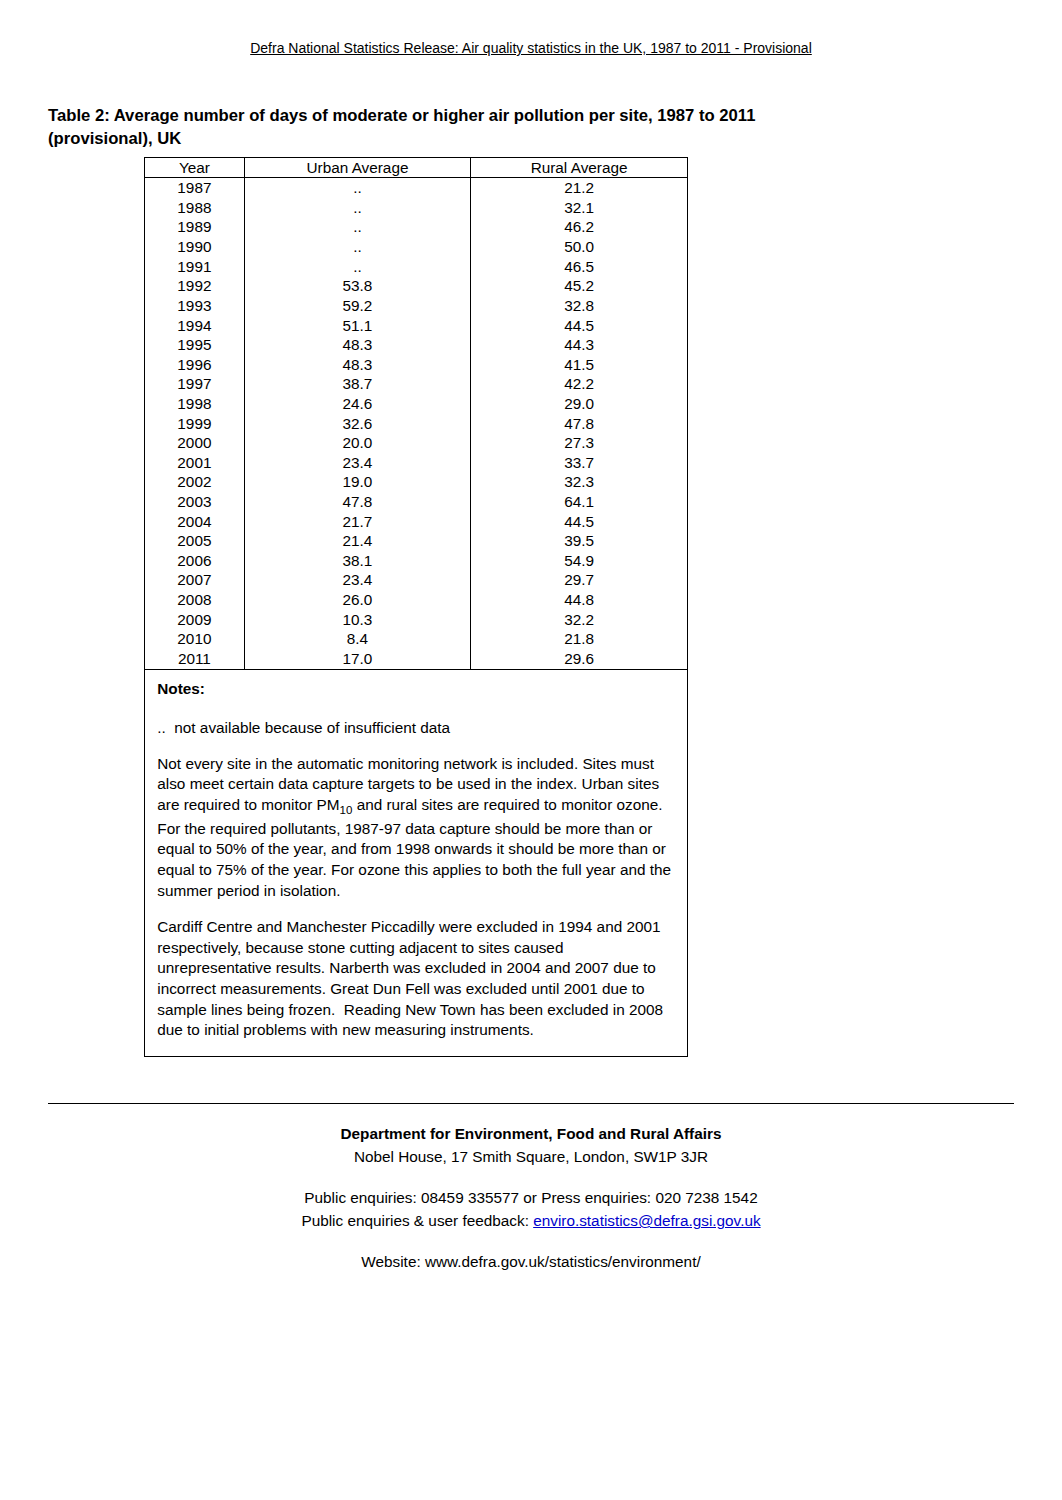Defra National Statistics Release: Air quality statistics in the UK, 1987 to 2011 - Provisional
Table 2: Average number of days of moderate or higher air pollution per site, 1987 to 2011 (provisional), UK
| Year | Urban Average | Rural Average |
| --- | --- | --- |
| 1987 | .. | 21.2 |
| 1988 | .. | 32.1 |
| 1989 | .. | 46.2 |
| 1990 | .. | 50.0 |
| 1991 | .. | 46.5 |
| 1992 | 53.8 | 45.2 |
| 1993 | 59.2 | 32.8 |
| 1994 | 51.1 | 44.5 |
| 1995 | 48.3 | 44.3 |
| 1996 | 48.3 | 41.5 |
| 1997 | 38.7 | 42.2 |
| 1998 | 24.6 | 29.0 |
| 1999 | 32.6 | 47.8 |
| 2000 | 20.0 | 27.3 |
| 2001 | 23.4 | 33.7 |
| 2002 | 19.0 | 32.3 |
| 2003 | 47.8 | 64.1 |
| 2004 | 21.7 | 44.5 |
| 2005 | 21.4 | 39.5 |
| 2006 | 38.1 | 54.9 |
| 2007 | 23.4 | 29.7 |
| 2008 | 26.0 | 44.8 |
| 2009 | 10.3 | 32.2 |
| 2010 | 8.4 | 21.8 |
| 2011 | 17.0 | 29.6 |
Notes:
.. not available because of insufficient data
Not every site in the automatic monitoring network is included. Sites must also meet certain data capture targets to be used in the index. Urban sites are required to monitor PM10 and rural sites are required to monitor ozone. For the required pollutants, 1987-97 data capture should be more than or equal to 50% of the year, and from 1998 onwards it should be more than or equal to 75% of the year. For ozone this applies to both the full year and the summer period in isolation.
Cardiff Centre and Manchester Piccadilly were excluded in 1994 and 2001 respectively, because stone cutting adjacent to sites caused unrepresentative results. Narberth was excluded in 2004 and 2007 due to incorrect measurements. Great Dun Fell was excluded until 2001 due to sample lines being frozen. Reading New Town has been excluded in 2008 due to initial problems with new measuring instruments.
Department for Environment, Food and Rural Affairs
Nobel House, 17 Smith Square, London, SW1P 3JR
Public enquiries: 08459 335577 or Press enquiries: 020 7238 1542
Public enquiries & user feedback: enviro.statistics@defra.gsi.gov.uk
Website: www.defra.gov.uk/statistics/environment/